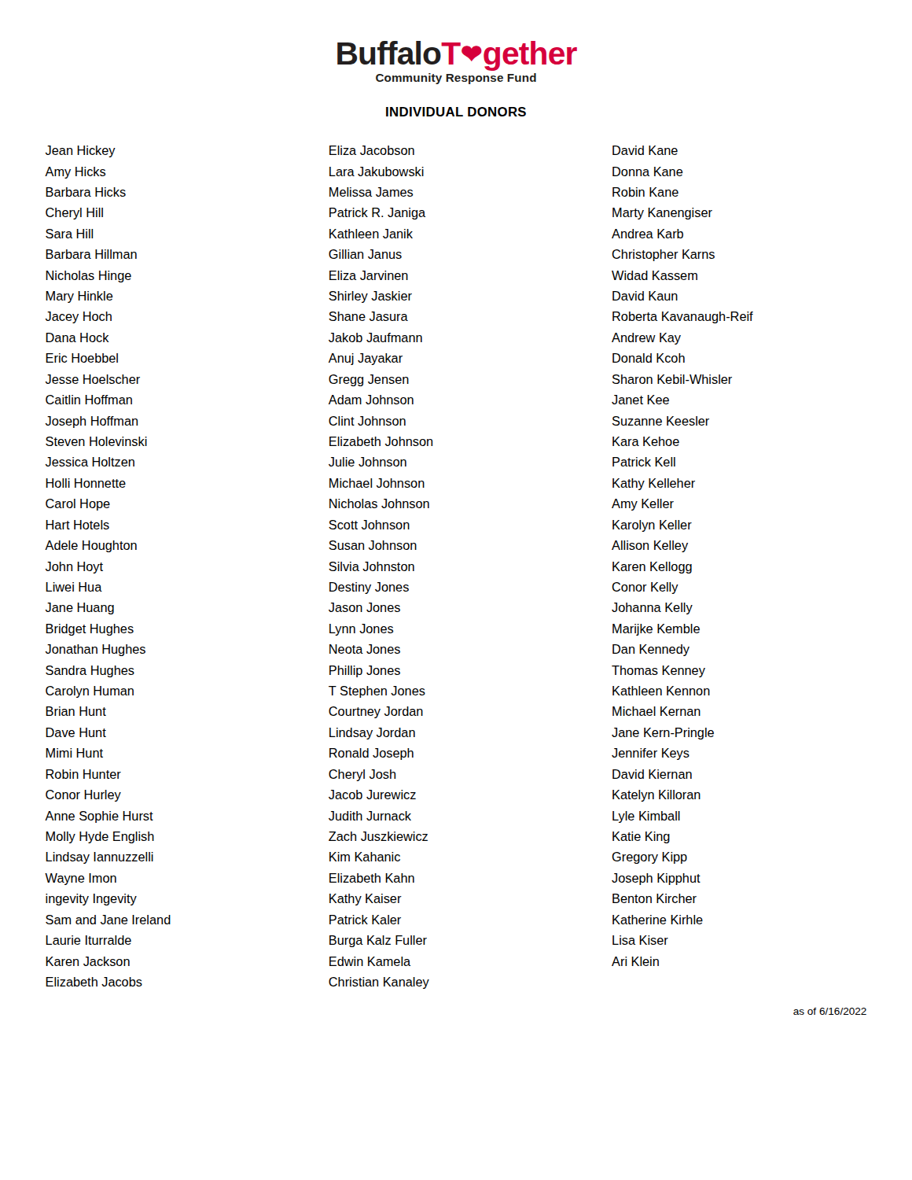Buffalo T❤gether
Community Response Fund
INDIVIDUAL DONORS
Jean Hickey
Amy Hicks
Barbara Hicks
Cheryl Hill
Sara Hill
Barbara Hillman
Nicholas Hinge
Mary Hinkle
Jacey Hoch
Dana Hock
Eric Hoebbel
Jesse Hoelscher
Caitlin Hoffman
Joseph Hoffman
Steven Holevinski
Jessica Holtzen
Holli Honnette
Carol Hope
Hart Hotels
Adele Houghton
John Hoyt
Liwei Hua
Jane Huang
Bridget Hughes
Jonathan Hughes
Sandra Hughes
Carolyn Human
Brian Hunt
Dave Hunt
Mimi Hunt
Robin Hunter
Conor Hurley
Anne Sophie Hurst
Molly Hyde English
Lindsay Iannuzzelli
Wayne Imon
ingevity Ingevity
Sam and Jane Ireland
Laurie Iturralde
Karen Jackson
Elizabeth Jacobs
Eliza Jacobson
Lara Jakubowski
Melissa James
Patrick R. Janiga
Kathleen Janik
Gillian Janus
Eliza Jarvinen
Shirley Jaskier
Shane Jasura
Jakob Jaufmann
Anuj Jayakar
Gregg Jensen
Adam Johnson
Clint Johnson
Elizabeth Johnson
Julie Johnson
Michael Johnson
Nicholas Johnson
Scott Johnson
Susan Johnson
Silvia Johnston
Destiny Jones
Jason Jones
Lynn Jones
Neota Jones
Phillip Jones
T Stephen Jones
Courtney Jordan
Lindsay Jordan
Ronald Joseph
Cheryl Josh
Jacob Jurewicz
Judith Jurnack
Zach Juszkiewicz
Kim Kahanic
Elizabeth Kahn
Kathy Kaiser
Patrick Kaler
Burga Kalz Fuller
Edwin Kamela
Christian Kanaley
David Kane
Donna Kane
Robin Kane
Marty Kanengiser
Andrea Karb
Christopher Karns
Widad Kassem
David Kaun
Roberta Kavanaugh-Reif
Andrew Kay
Donald Kcoh
Sharon Kebil-Whisler
Janet Kee
Suzanne Keesler
Kara Kehoe
Patrick Kell
Kathy Kelleher
Amy Keller
Karolyn Keller
Allison Kelley
Karen Kellogg
Conor Kelly
Johanna Kelly
Marijke Kemble
Dan Kennedy
Thomas Kenney
Kathleen Kennon
Michael Kernan
Jane Kern-Pringle
Jennifer Keys
David Kiernan
Katelyn Killoran
Lyle Kimball
Katie King
Gregory Kipp
Joseph Kipphut
Benton Kircher
Katherine Kirhle
Lisa Kiser
Ari Klein
as of 6/16/2022